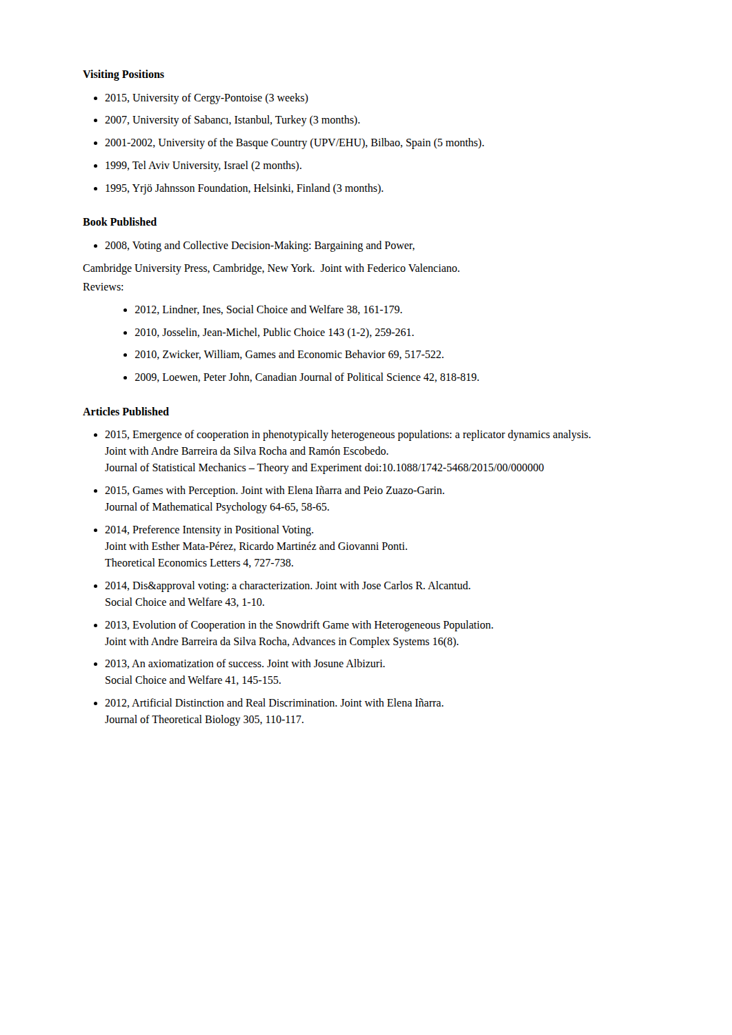Visiting Positions
2015, University of Cergy-Pontoise (3 weeks)
2007, University of Sabancı, Istanbul, Turkey (3 months).
2001-2002, University of the Basque Country (UPV/EHU), Bilbao, Spain (5 months).
1999, Tel Aviv University, Israel (2 months).
1995, Yrjö Jahnsson Foundation, Helsinki, Finland (3 months).
Book Published
2008, Voting and Collective Decision-Making: Bargaining and Power,
Cambridge University Press, Cambridge, New York. Joint with Federico Valenciano.
Reviews:
2012, Lindner, Ines, Social Choice and Welfare 38, 161-179.
2010, Josselin, Jean-Michel, Public Choice 143 (1-2), 259-261.
2010, Zwicker, William, Games and Economic Behavior 69, 517-522.
2009, Loewen, Peter John, Canadian Journal of Political Science 42, 818-819.
Articles Published
2015, Emergence of cooperation in phenotypically heterogeneous populations: a replicator dynamics analysis. Joint with Andre Barreira da Silva Rocha and Ramón Escobedo. Journal of Statistical Mechanics – Theory and Experiment doi:10.1088/1742-5468/2015/00/000000
2015, Games with Perception. Joint with Elena Iñarra and Peio Zuazo-Garin. Journal of Mathematical Psychology 64-65, 58-65.
2014, Preference Intensity in Positional Voting. Joint with Esther Mata-Pérez, Ricardo Martinéz and Giovanni Ponti. Theoretical Economics Letters 4, 727-738.
2014, Dis&approval voting: a characterization. Joint with Jose Carlos R. Alcantud. Social Choice and Welfare 43, 1-10.
2013, Evolution of Cooperation in the Snowdrift Game with Heterogeneous Population. Joint with Andre Barreira da Silva Rocha, Advances in Complex Systems 16(8).
2013, An axiomatization of success. Joint with Josune Albizuri. Social Choice and Welfare 41, 145-155.
2012, Artificial Distinction and Real Discrimination. Joint with Elena Iñarra. Journal of Theoretical Biology 305, 110-117.